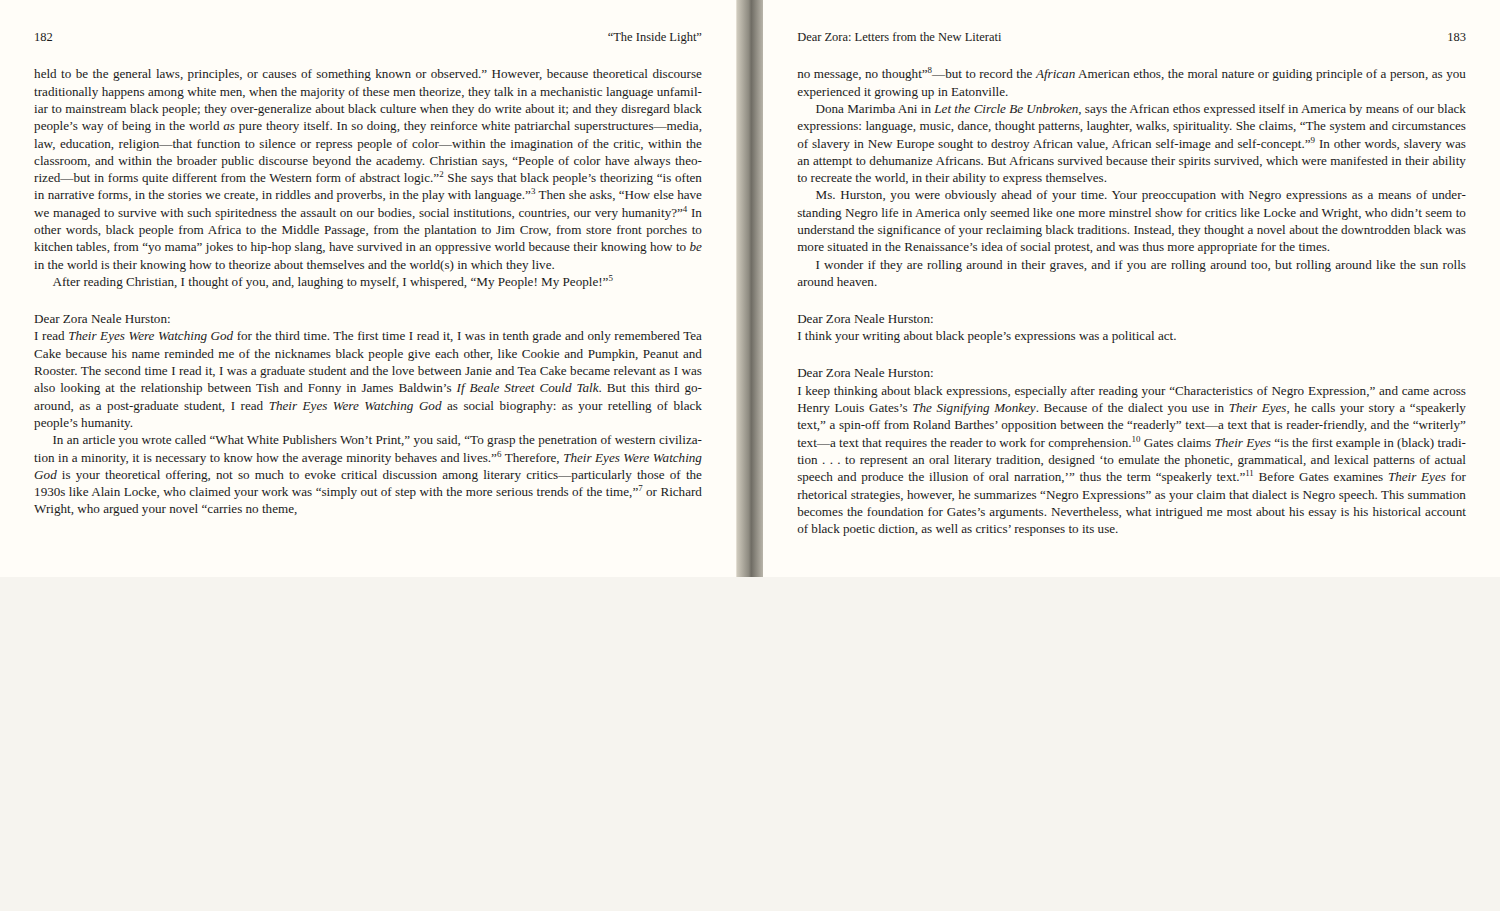182 “The Inside Light”
held to be the general laws, principles, or causes of something known or observed.” However, because theoretical discourse traditionally happens among white men, when the majority of these men theorize, they talk in a mechanistic language unfamiliar to mainstream black people; they over-generalize about black culture when they do write about it; and they disregard black people’s way of being in the world as pure theory itself. In so doing, they reinforce white patriarchal superstructures—media, law, education, religion—that function to silence or repress people of color—within the imagination of the critic, within the classroom, and within the broader public discourse beyond the academy. Christian says, “People of color have always theorized—but in forms quite different from the Western form of abstract logic.”2 She says that black people’s theorizing “is often in narrative forms, in the stories we create, in riddles and proverbs, in the play with language.”3 Then she asks, “How else have we managed to survive with such spiritedness the assault on our bodies, social institutions, countries, our very humanity?”4 In other words, black people from Africa to the Middle Passage, from the plantation to Jim Crow, from store front porches to kitchen tables, from “yo mama” jokes to hip-hop slang, have survived in an oppressive world because their knowing how to be in the world is their knowing how to theorize about themselves and the world(s) in which they live.
After reading Christian, I thought of you, and, laughing to myself, I whispered, “My People! My People!”5
Dear Zora Neale Hurston:
I read Their Eyes Were Watching God for the third time. The first time I read it, I was in tenth grade and only remembered Tea Cake because his name reminded me of the nicknames black people give each other, like Cookie and Pumpkin, Peanut and Rooster. The second time I read it, I was a graduate student and the love between Janie and Tea Cake became relevant as I was also looking at the relationship between Tish and Fonny in James Baldwin’s If Beale Street Could Talk. But this third go-around, as a post-graduate student, I read Their Eyes Were Watching God as social biography: as your retelling of black people’s humanity.
In an article you wrote called “What White Publishers Won’t Print,” you said, “To grasp the penetration of western civilization in a minority, it is necessary to know how the average minority behaves and lives.”6 Therefore, Their Eyes Were Watching God is your theoretical offering, not so much to evoke critical discussion among literary critics—particularly those of the 1930s like Alain Locke, who claimed your work was “simply out of step with the more serious trends of the time,”7 or Richard Wright, who argued your novel “carries no theme,
Dear Zora: Letters from the New Literati 183
no message, no thought”8—but to record the African American ethos, the moral nature or guiding principle of a person, as you experienced it growing up in Eatonville.
Dona Marimba Ani in Let the Circle Be Unbroken, says the African ethos expressed itself in America by means of our black expressions: language, music, dance, thought patterns, laughter, walks, spirituality. She claims, “The system and circumstances of slavery in New Europe sought to destroy African value, African self-image and self-concept.”9 In other words, slavery was an attempt to dehumanize Africans. But Africans survived because their spirits survived, which were manifested in their ability to recreate the world, in their ability to express themselves.
Ms. Hurston, you were obviously ahead of your time. Your preoccupation with Negro expressions as a means of understanding Negro life in America only seemed like one more minstrel show for critics like Locke and Wright, who didn’t seem to understand the significance of your reclaiming black traditions. Instead, they thought a novel about the downtrodden black was more situated in the Renaissance’s idea of social protest, and was thus more appropriate for the times.
I wonder if they are rolling around in their graves, and if you are rolling around too, but rolling around like the sun rolls around heaven.
Dear Zora Neale Hurston:
I think your writing about black people’s expressions was a political act.
Dear Zora Neale Hurston:
I keep thinking about black expressions, especially after reading your “Characteristics of Negro Expression,” and came across Henry Louis Gates’s The Signifying Monkey. Because of the dialect you use in Their Eyes, he calls your story a “speakerly text,” a spin-off from Roland Barthes’ opposition between the “readerly” text—a text that is reader-friendly, and the “writerly” text—a text that requires the reader to work for comprehension.10 Gates claims Their Eyes “is the first example in (black) tradition . . . to represent an oral literary tradition, designed ‘to emulate the phonetic, grammatical, and lexical patterns of actual speech and produce the illusion of oral narration,’” thus the term “speakerly text.”11 Before Gates examines Their Eyes for rhetorical strategies, however, he summarizes “Negro Expressions” as your claim that dialect is Negro speech. This summation becomes the foundation for Gates’s arguments. Nevertheless, what intrigued me most about his essay is his historical account of black poetic diction, as well as critics’ responses to its use.